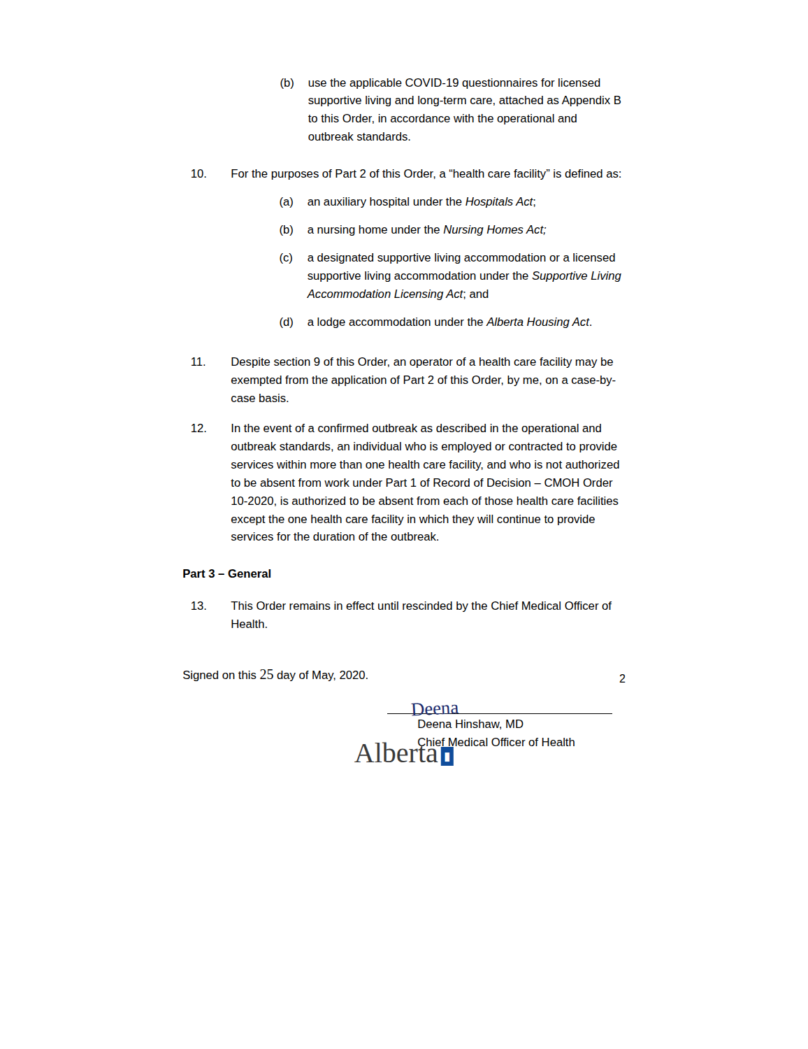(b)
use the applicable COVID-19 questionnaires for licensed supportive living and long-term care, attached as Appendix B to this Order, in accordance with the operational and outbreak standards.
10.
For the purposes of Part 2 of this Order, a “health care facility” is defined as:
(a)
an auxiliary hospital under the Hospitals Act;
(b)
a nursing home under the Nursing Homes Act;
(c)
a designated supportive living accommodation or a licensed supportive living accommodation under the Supportive Living Accommodation Licensing Act; and
(d)
a lodge accommodation under the Alberta Housing Act.
11.
Despite section 9 of this Order, an operator of a health care facility may be exempted from the application of Part 2 of this Order, by me, on a case-by-case basis.
12.
In the event of a confirmed outbreak as described in the operational and outbreak standards, an individual who is employed or contracted to provide services within more than one health care facility, and who is not authorized to be absent from work under Part 1 of Record of Decision – CMOH Order 10-2020, is authorized to be absent from each of those health care facilities except the one health care facility in which they will continue to provide services for the duration of the outbreak.
Part 3 – General
13.
This Order remains in effect until rescinded by the Chief Medical Officer of Health.
Signed on this 25 day of May, 2020.
Deena
Deena Hinshaw, MD
Chief Medical Officer of Health
2
Alberta▮